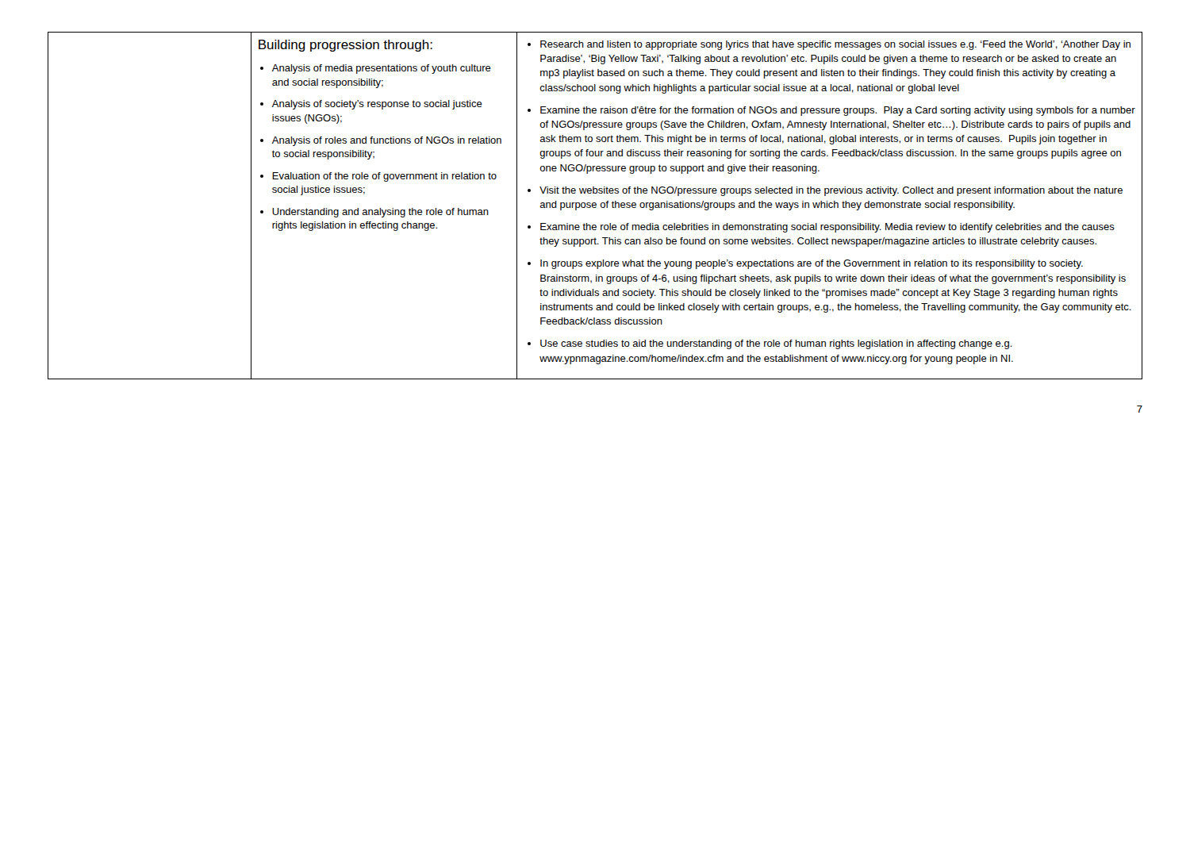| | Building progression through: Analysis of media presentations of youth culture and social responsibility; Analysis of society’s response to social justice issues (NGOs); Analysis of roles and functions of NGOs in relation to social responsibility; Evaluation of the role of government in relation to social justice issues; Understanding and analysing the role of human rights legislation in effecting change. | Research and listen to appropriate song lyrics that have specific messages on social issues e.g. ‘Feed the World’, ‘Another Day in Paradise’, ‘Big Yellow Taxi’, ‘Talking about a revolution’ etc. Pupils could be given a theme to research or be asked to create an mp3 playlist based on such a theme. They could present and listen to their findings. They could finish this activity by creating a class/school song which highlights a particular social issue at a local, national or global level Examine the raison d'être for the formation of NGOs and pressure groups. Play a Card sorting activity using symbols for a number of NGOs/pressure groups (Save the Children, Oxfam, Amnesty International, Shelter etc…). Distribute cards to pairs of pupils and ask them to sort them. This might be in terms of local, national, global interests, or in terms of causes. Pupils join together in groups of four and discuss their reasoning for sorting the cards. Feedback/class discussion. In the same groups pupils agree on one NGO/pressure group to support and give their reasoning. Visit the websites of the NGO/pressure groups selected in the previous activity. Collect and present information about the nature and purpose of these organisations/groups and the ways in which they demonstrate social responsibility. Examine the role of media celebrities in demonstrating social responsibility. Media review to identify celebrities and the causes they support. This can also be found on some websites. Collect newspaper/magazine articles to illustrate celebrity causes. In groups explore what the young people’s expectations are of the Government in relation to its responsibility to society. Brainstorm, in groups of 4-6, using flipchart sheets, ask pupils to write down their ideas of what the government’s responsibility is to individuals and society. This should be closely linked to the “promises made” concept at Key Stage 3 regarding human rights instruments and could be linked closely with certain groups, e.g., the homeless, the Travelling community, the Gay community etc. Feedback/class discussion Use case studies to aid the understanding of the role of human rights legislation in affecting change e.g. www.ypnmagazine.com/home/index.cfm and the establishment of www.niccy.org for young people in NI. |
7